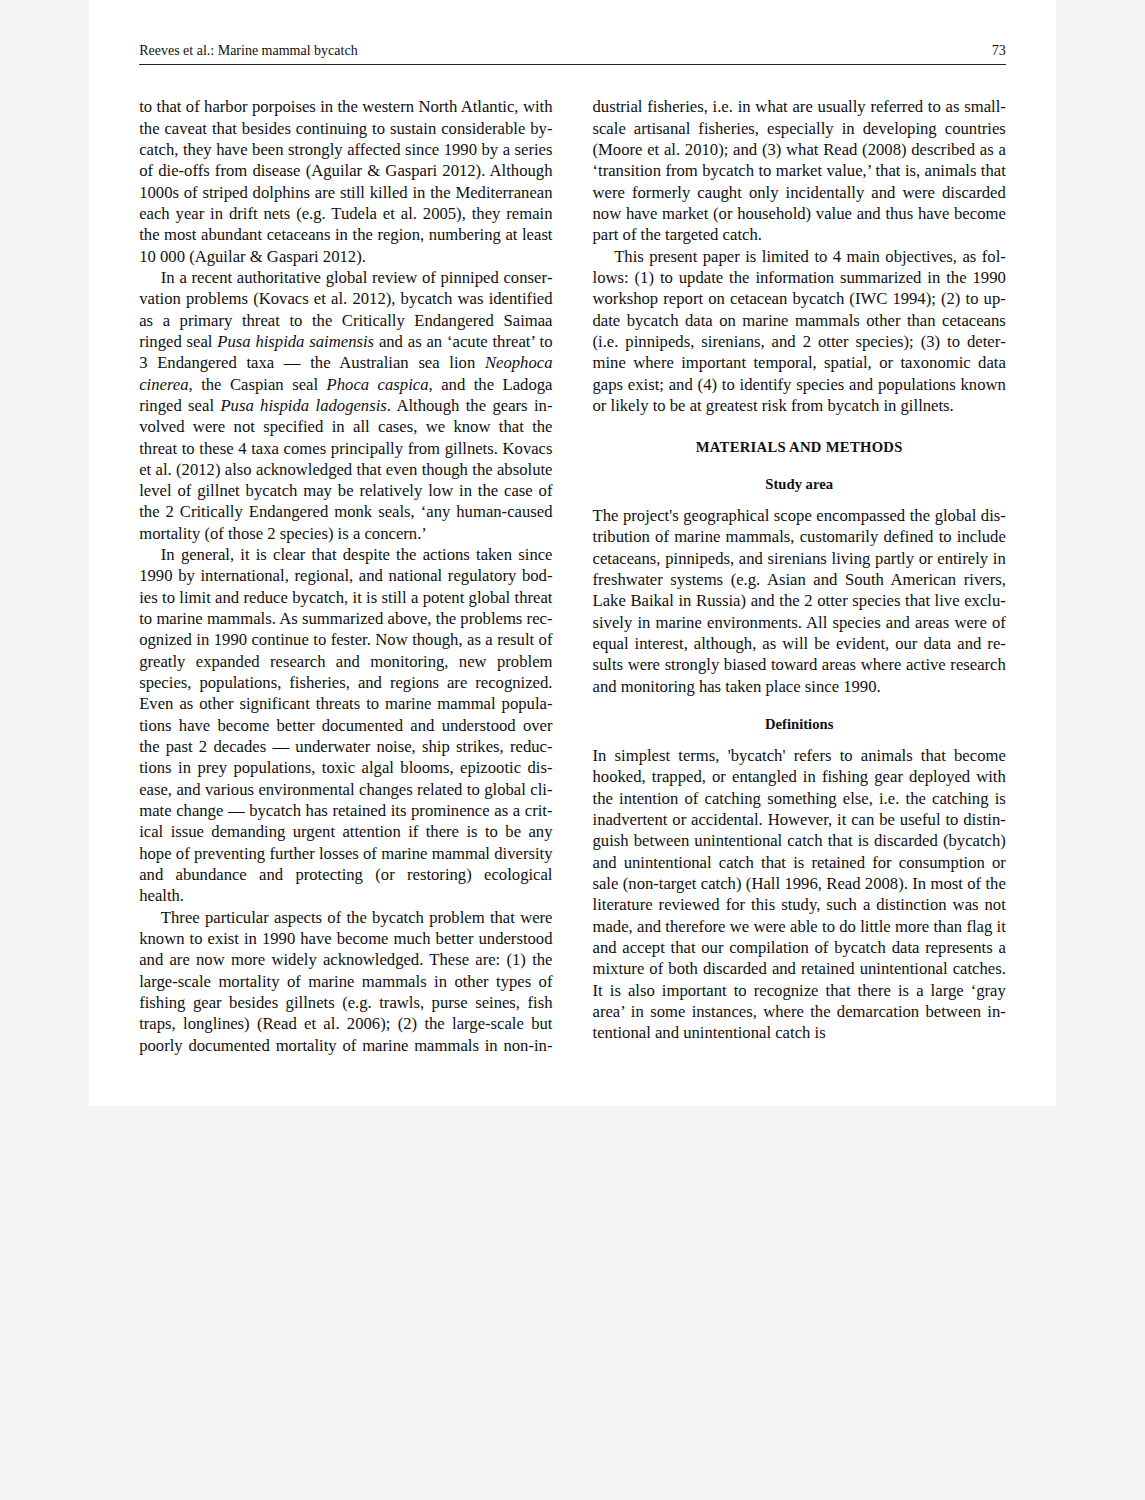Reeves et al.: Marine mammal bycatch 73
to that of harbor porpoises in the western North Atlantic, with the caveat that besides continuing to sustain considerable bycatch, they have been strongly affected since 1990 by a series of die-offs from disease (Aguilar & Gaspari 2012). Although 1000s of striped dolphins are still killed in the Mediterranean each year in drift nets (e.g. Tudela et al. 2005), they remain the most abundant cetaceans in the region, numbering at least 10 000 (Aguilar & Gaspari 2012).
In a recent authoritative global review of pinniped conservation problems (Kovacs et al. 2012), bycatch was identified as a primary threat to the Critically Endangered Saimaa ringed seal Pusa hispida saimensis and as an ‘acute threat’ to 3 Endangered taxa — the Australian sea lion Neophoca cinerea, the Caspian seal Phoca caspica, and the Ladoga ringed seal Pusa hispida ladogensis. Although the gears involved were not specified in all cases, we know that the threat to these 4 taxa comes principally from gillnets. Kovacs et al. (2012) also acknowledged that even though the absolute level of gillnet bycatch may be relatively low in the case of the 2 Critically Endangered monk seals, ‘any human-caused mortality (of those 2 species) is a concern.’
In general, it is clear that despite the actions taken since 1990 by international, regional, and national regulatory bodies to limit and reduce bycatch, it is still a potent global threat to marine mammals. As summarized above, the problems recognized in 1990 continue to fester. Now though, as a result of greatly expanded research and monitoring, new problem species, populations, fisheries, and regions are recognized. Even as other significant threats to marine mammal populations have become better documented and understood over the past 2 decades — underwater noise, ship strikes, reductions in prey populations, toxic algal blooms, epizootic disease, and various environmental changes related to global climate change — bycatch has retained its prominence as a critical issue demanding urgent attention if there is to be any hope of preventing further losses of marine mammal diversity and abundance and protecting (or restoring) ecological health.
Three particular aspects of the bycatch problem that were known to exist in 1990 have become much better understood and are now more widely acknowledged. These are: (1) the large-scale mortality of marine mammals in other types of fishing gear besides gillnets (e.g. trawls, purse seines, fish traps, longlines) (Read et al. 2006); (2) the large-scale but poorly documented mortality of marine mammals in non-industrial fisheries, i.e. in what are usually referred to as small-scale artisanal fisheries, especially in developing countries (Moore et al. 2010); and (3) what Read (2008) described as a ‘transition from bycatch to market value,’ that is, animals that were formerly caught only incidentally and were discarded now have market (or household) value and thus have become part of the targeted catch.
This present paper is limited to 4 main objectives, as follows: (1) to update the information summarized in the 1990 workshop report on cetacean bycatch (IWC 1994); (2) to update bycatch data on marine mammals other than cetaceans (i.e. pinnipeds, sirenians, and 2 otter species); (3) to determine where important temporal, spatial, or taxonomic data gaps exist; and (4) to identify species and populations known or likely to be at greatest risk from bycatch in gillnets.
Materials and methods
Study area
The project's geographical scope encompassed the global distribution of marine mammals, customarily defined to include cetaceans, pinnipeds, and sirenians living partly or entirely in freshwater systems (e.g. Asian and South American rivers, Lake Baikal in Russia) and the 2 otter species that live exclusively in marine environments. All species and areas were of equal interest, although, as will be evident, our data and results were strongly biased toward areas where active research and monitoring has taken place since 1990.
Definitions
In simplest terms, 'bycatch' refers to animals that become hooked, trapped, or entangled in fishing gear deployed with the intention of catching something else, i.e. the catching is inadvertent or accidental. However, it can be useful to distinguish between unintentional catch that is discarded (bycatch) and unintentional catch that is retained for consumption or sale (non-target catch) (Hall 1996, Read 2008). In most of the literature reviewed for this study, such a distinction was not made, and therefore we were able to do little more than flag it and accept that our compilation of bycatch data represents a mixture of both discarded and retained unintentional catches. It is also important to recognize that there is a large ‘gray area’ in some instances, where the demarcation between intentional and unintentional catch is